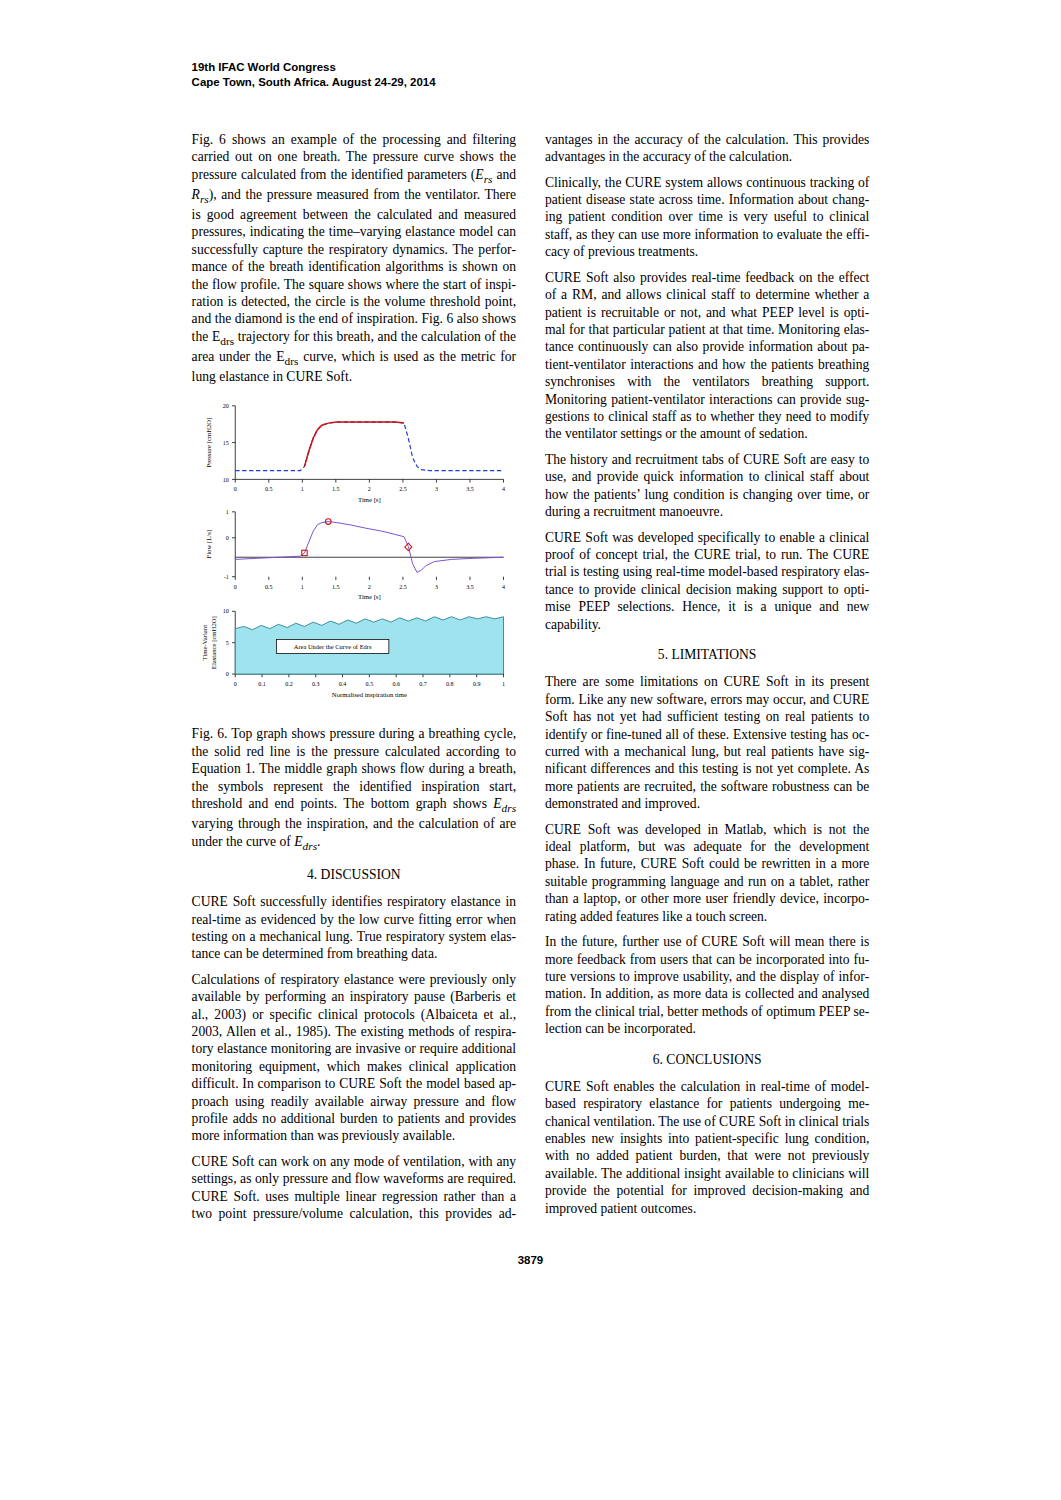19th IFAC World Congress
Cape Town, South Africa. August 24-29, 2014
Fig. 6 shows an example of the processing and filtering carried out on one breath. The pressure curve shows the pressure calculated from the identified parameters (Ers and Rrs), and the pressure measured from the ventilator. There is good agreement between the calculated and measured pressures, indicating the time–varying elastance model can successfully capture the respiratory dynamics. The performance of the breath identification algorithms is shown on the flow profile. The square shows where the start of inspiration is detected, the circle is the volume threshold point, and the diamond is the end of inspiration. Fig. 6 also shows the Edrs trajectory for this breath, and the calculation of the area under the Edrs curve, which is used as the metric for lung elastance in CURE Soft.
10 15 20 0 0.5 1 1.5 2 2.5 3 3.5 4 Time [s] Pressure [cmH2O] 1 0 -1 0 0.5 1 1.5 2 2.5 3 3.5 4 Time [s] Flow [L/s] 10 5 0 0 0.1 0.2 0.3 0.4 0.5 0.6 0.7 0.8 0.9 1 Normalised inspiration time Time-Variant Elastance [cmH2O] Area Under the Curve of Edrs
Fig. 6. Top graph shows pressure during a breathing cycle, the solid red line is the pressure calculated according to Equation 1. The middle graph shows flow during a breath, the symbols represent the identified inspiration start, threshold and end points. The bottom graph shows Edrs varying through the inspiration, and the calculation of are under the curve of Edrs.
4. DISCUSSION
CURE Soft successfully identifies respiratory elastance in real-time as evidenced by the low curve fitting error when testing on a mechanical lung. True respiratory system elastance can be determined from breathing data.
Calculations of respiratory elastance were previously only available by performing an inspiratory pause (Barberis et al., 2003) or specific clinical protocols (Albaiceta et al., 2003, Allen et al., 1985). The existing methods of respiratory elastance monitoring are invasive or require additional monitoring equipment, which makes clinical application difficult. In comparison to CURE Soft the model based approach using readily available airway pressure and flow profile adds no additional burden to patients and provides more information than was previously available.
CURE Soft can work on any mode of ventilation, with any settings, as only pressure and flow waveforms are required. CURE Soft. uses multiple linear regression rather than a two point pressure/volume calculation, this provides advantages in the accuracy of the calculation. This provides advantages in the accuracy of the calculation.
Clinically, the CURE system allows continuous tracking of patient disease state across time. Information about changing patient condition over time is very useful to clinical staff, as they can use more information to evaluate the efficacy of previous treatments.
CURE Soft also provides real-time feedback on the effect of a RM, and allows clinical staff to determine whether a patient is recruitable or not, and what PEEP level is optimal for that particular patient at that time. Monitoring elastance continuously can also provide information about patient-ventilator interactions and how the patients breathing synchronises with the ventilators breathing support. Monitoring patient-ventilator interactions can provide suggestions to clinical staff as to whether they need to modify the ventilator settings or the amount of sedation.
The history and recruitment tabs of CURE Soft are easy to use, and provide quick information to clinical staff about how the patients’ lung condition is changing over time, or during a recruitment manoeuvre.
CURE Soft was developed specifically to enable a clinical proof of concept trial, the CURE trial, to run. The CURE trial is testing using real-time model-based respiratory elastance to provide clinical decision making support to optimise PEEP selections. Hence, it is a unique and new capability.
5. LIMITATIONS
There are some limitations on CURE Soft in its present form. Like any new software, errors may occur, and CURE Soft has not yet had sufficient testing on real patients to identify or fine-tuned all of these. Extensive testing has occurred with a mechanical lung, but real patients have significant differences and this testing is not yet complete. As more patients are recruited, the software robustness can be demonstrated and improved.
CURE Soft was developed in Matlab, which is not the ideal platform, but was adequate for the development phase. In future, CURE Soft could be rewritten in a more suitable programming language and run on a tablet, rather than a laptop, or other more user friendly device, incorporating added features like a touch screen.
In the future, further use of CURE Soft will mean there is more feedback from users that can be incorporated into future versions to improve usability, and the display of information. In addition, as more data is collected and analysed from the clinical trial, better methods of optimum PEEP selection can be incorporated.
6. CONCLUSIONS
CURE Soft enables the calculation in real-time of model-based respiratory elastance for patients undergoing mechanical ventilation. The use of CURE Soft in clinical trials enables new insights into patient-specific lung condition, with no added patient burden, that were not previously available. The additional insight available to clinicians will provide the potential for improved decision-making and improved patient outcomes.
3879